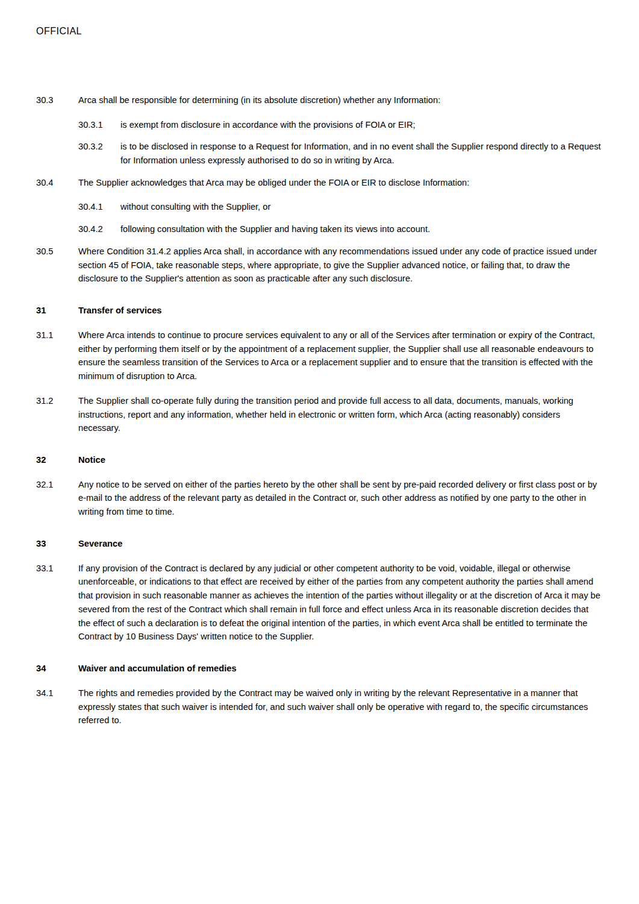OFFICIAL
30.3
Arca shall be responsible for determining (in its absolute discretion) whether any Information:
30.3.1
is exempt from disclosure in accordance with the provisions of FOIA or EIR;
30.3.2
is to be disclosed in response to a Request for Information, and in no event shall the Supplier respond directly to a Request for Information unless expressly authorised to do so in writing by Arca.
30.4
The Supplier acknowledges that Arca may be obliged under the FOIA or EIR to disclose Information:
30.4.1
without consulting with the Supplier, or
30.4.2
following consultation with the Supplier and having taken its views into account.
30.5
Where Condition 31.4.2 applies Arca shall, in accordance with any recommendations issued under any code of practice issued under section 45 of FOIA, take reasonable steps, where appropriate, to give the Supplier advanced notice, or failing that, to draw the disclosure to the Supplier's attention as soon as practicable after any such disclosure.
31 Transfer of services
31.1
Where Arca intends to continue to procure services equivalent to any or all of the Services after termination or expiry of the Contract, either by performing them itself or by the appointment of a replacement supplier, the Supplier shall use all reasonable endeavours to ensure the seamless transition of the Services to Arca or a replacement supplier and to ensure that the transition is effected with the minimum of disruption to Arca.
31.2
The Supplier shall co-operate fully during the transition period and provide full access to all data, documents, manuals, working instructions, report and any information, whether held in electronic or written form, which Arca (acting reasonably) considers necessary.
32 Notice
32.1
Any notice to be served on either of the parties hereto by the other shall be sent by pre-paid recorded delivery or first class post or by e-mail to the address of the relevant party as detailed in the Contract or, such other address as notified by one party to the other in writing from time to time.
33 Severance
33.1
If any provision of the Contract is declared by any judicial or other competent authority to be void, voidable, illegal or otherwise unenforceable, or indications to that effect are received by either of the parties from any competent authority the parties shall amend that provision in such reasonable manner as achieves the intention of the parties without illegality or at the discretion of Arca it may be severed from the rest of the Contract which shall remain in full force and effect unless Arca in its reasonable discretion decides that the effect of such a declaration is to defeat the original intention of the parties, in which event Arca shall be entitled to terminate the Contract by 10 Business Days' written notice to the Supplier.
34 Waiver and accumulation of remedies
34.1
The rights and remedies provided by the Contract may be waived only in writing by the relevant Representative in a manner that expressly states that such waiver is intended for, and such waiver shall only be operative with regard to, the specific circumstances referred to.